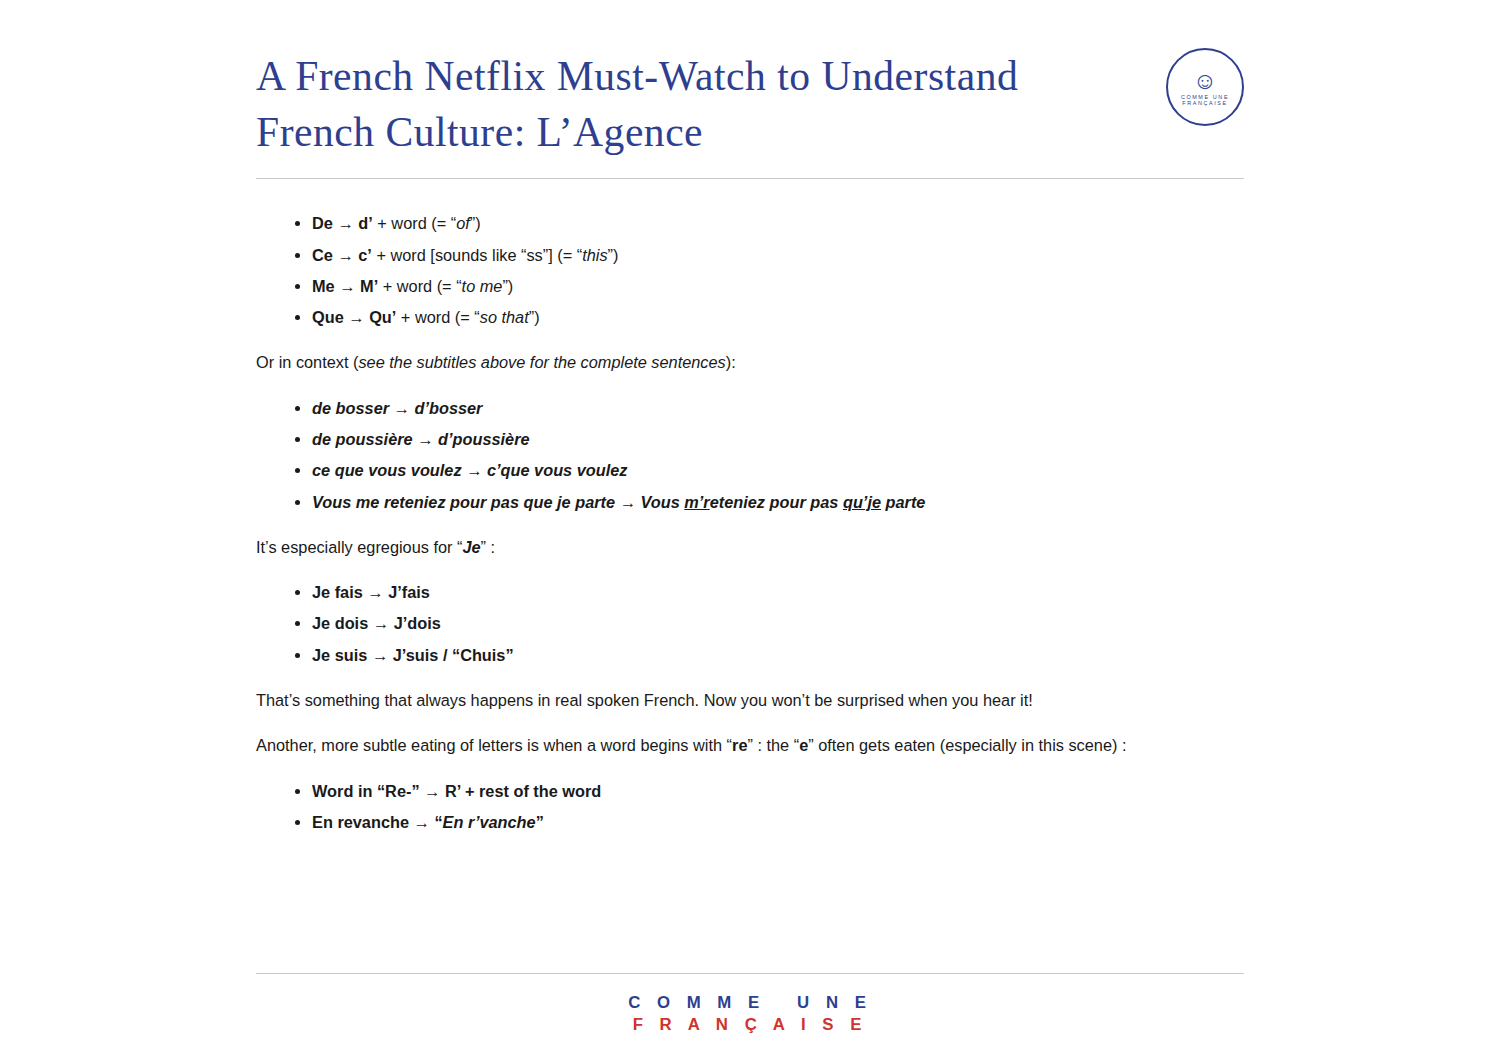A French Netflix Must-Watch to Understand French Culture: L’Agence
☺
Comme une Française
De → d’ + word (= “of”)
Ce → c’ + word [sounds like “ss”] (= “this”)
Me → M’ + word (= “to me”)
Que → Qu’ + word (= “so that”)
Or in context (see the subtitles above for the complete sentences):
de bosser → d’bosser
de poussière → d’poussière
ce que vous voulez → c’que vous voulez
Vous me reteniez pour pas que je parte → Vous m’reteniez pour pas qu’je parte
It’s especially egregious for “Je” :
Je fais → J’fais
Je dois → J’dois
Je suis → J’suis / “Chuis”
That’s something that always happens in real spoken French. Now you won’t be surprised when you hear it!
Another, more subtle eating of letters is when a word begins with “re” : the “e” often gets eaten (especially in this scene) :
Word in “Re-” → R’ + rest of the word
En revanche → “En r’vanche”
C O M M E U N E
F R A N Ç A I S E